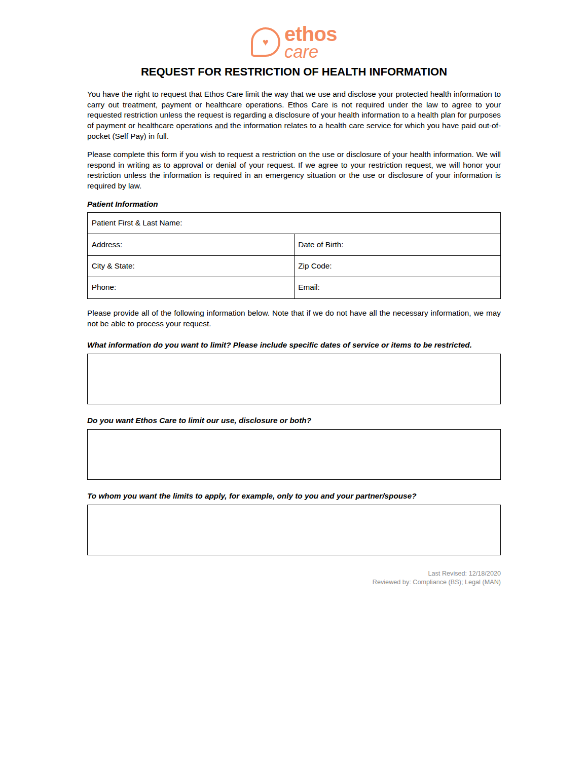ethos
care
REQUEST FOR RESTRICTION OF HEALTH INFORMATION
You have the right to request that Ethos Care limit the way that we use and disclose your protected health information to carry out treatment, payment or healthcare operations. Ethos Care is not required under the law to agree to your requested restriction unless the request is regarding a disclosure of your health information to a health plan for purposes of payment or healthcare operations and the information relates to a health care service for which you have paid out-of-pocket (Self Pay) in full.
Please complete this form if you wish to request a restriction on the use or disclosure of your health information. We will respond in writing as to approval or denial of your request. If we agree to your restriction request, we will honor your restriction unless the information is required in an emergency situation or the use or disclosure of your information is required by law.
Patient Information
| Patient First & Last Name: |
| Address: | Date of Birth: |
| City & State: | Zip Code: |
| Phone: | Email: |
Please provide all of the following information below. Note that if we do not have all the necessary information, we may not be able to process your request.
What information do you want to limit? Please include specific dates of service or items to be restricted.
Do you want Ethos Care to limit our use, disclosure or both?
To whom you want the limits to apply, for example, only to you and your partner/spouse?
Last Revised: 12/18/2020
Reviewed by: Compliance (BS); Legal (MAN)